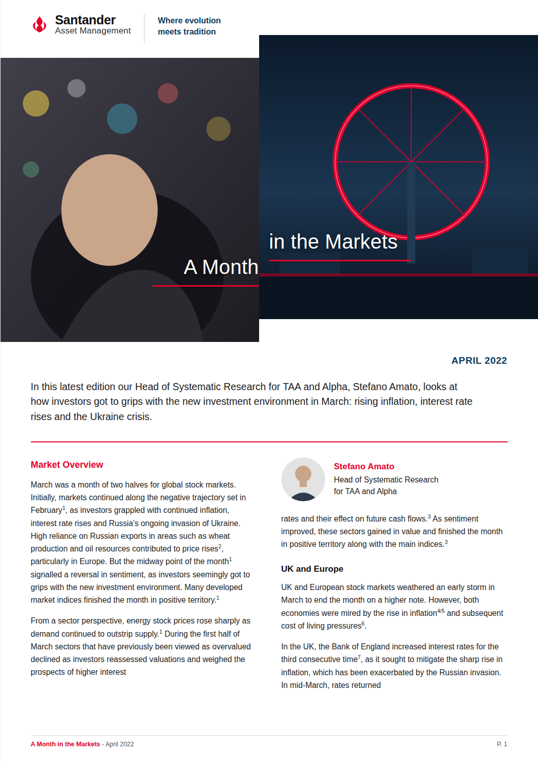Santander
Asset Management
Where evolution
meets tradition
A Month
in the Markets
APRIL 2022
In this latest edition our Head of Systematic Research for TAA and Alpha, Stefano Amato, looks at how investors got to grips with the new investment environment in March: rising inflation, interest rate rises and the Ukraine crisis.
Market Overview
March was a month of two halves for global stock markets. Initially, markets continued along the negative trajectory set in February1, as investors grappled with continued inflation, interest rate rises and Russia's ongoing invasion of Ukraine. High reliance on Russian exports in areas such as wheat production and oil resources contributed to price rises2, particularly in Europe. But the midway point of the month1 signalled a reversal in sentiment, as investors seemingly got to grips with the new investment environment. Many developed market indices finished the month in positive territory.1
From a sector perspective, energy stock prices rose sharply as demand continued to outstrip supply.1 During the first half of March sectors that have previously been viewed as overvalued declined as investors reassessed valuations and weighed the prospects of higher interest
Stefano Amato
Head of Systematic Research
for TAA and Alpha
rates and their effect on future cash flows.3 As sentiment improved, these sectors gained in value and finished the month in positive territory along with the main indices.3
UK and Europe
UK and European stock markets weathered an early storm in March to end the month on a higher note. However, both economies were mired by the rise in inflation4/5 and subsequent cost of living pressures6.
In the UK, the Bank of England increased interest rates for the third consecutive time7, as it sought to mitigate the sharp rise in inflation, which has been exacerbated by the Russian invasion. In mid-March, rates returned
A Month in the Markets - April 2022
P. 1